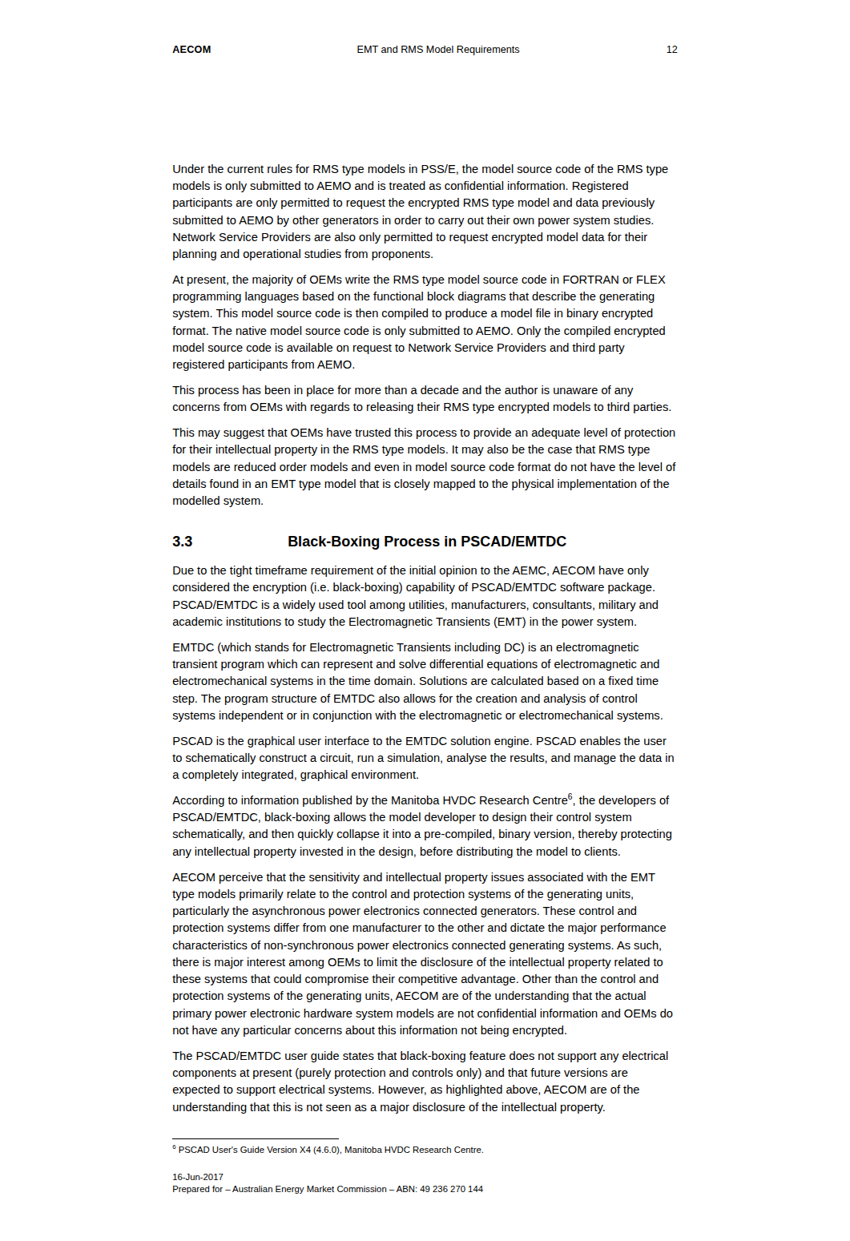AECOM
EMT and RMS Model Requirements
12
Under the current rules for RMS type models in PSS/E, the model source code of the RMS type models is only submitted to AEMO and is treated as confidential information. Registered participants are only permitted to request the encrypted RMS type model and data previously submitted to AEMO by other generators in order to carry out their own power system studies. Network Service Providers are also only permitted to request encrypted model data for their planning and operational studies from proponents.
At present, the majority of OEMs write the RMS type model source code in FORTRAN or FLEX programming languages based on the functional block diagrams that describe the generating system. This model source code is then compiled to produce a model file in binary encrypted format. The native model source code is only submitted to AEMO. Only the compiled encrypted model source code is available on request to Network Service Providers and third party registered participants from AEMO.
This process has been in place for more than a decade and the author is unaware of any concerns from OEMs with regards to releasing their RMS type encrypted models to third parties.
This may suggest that OEMs have trusted this process to provide an adequate level of protection for their intellectual property in the RMS type models. It may also be the case that RMS type models are reduced order models and even in model source code format do not have the level of details found in an EMT type model that is closely mapped to the physical implementation of the modelled system.
3.3 Black-Boxing Process in PSCAD/EMTDC
Due to the tight timeframe requirement of the initial opinion to the AEMC, AECOM have only considered the encryption (i.e. black-boxing) capability of PSCAD/EMTDC software package. PSCAD/EMTDC is a widely used tool among utilities, manufacturers, consultants, military and academic institutions to study the Electromagnetic Transients (EMT) in the power system.
EMTDC (which stands for Electromagnetic Transients including DC) is an electromagnetic transient program which can represent and solve differential equations of electromagnetic and electromechanical systems in the time domain. Solutions are calculated based on a fixed time step. The program structure of EMTDC also allows for the creation and analysis of control systems independent or in conjunction with the electromagnetic or electromechanical systems.
PSCAD is the graphical user interface to the EMTDC solution engine. PSCAD enables the user to schematically construct a circuit, run a simulation, analyse the results, and manage the data in a completely integrated, graphical environment.
According to information published by the Manitoba HVDC Research Centre6, the developers of PSCAD/EMTDC, black-boxing allows the model developer to design their control system schematically, and then quickly collapse it into a pre-compiled, binary version, thereby protecting any intellectual property invested in the design, before distributing the model to clients.
AECOM perceive that the sensitivity and intellectual property issues associated with the EMT type models primarily relate to the control and protection systems of the generating units, particularly the asynchronous power electronics connected generators. These control and protection systems differ from one manufacturer to the other and dictate the major performance characteristics of non-synchronous power electronics connected generating systems. As such, there is major interest among OEMs to limit the disclosure of the intellectual property related to these systems that could compromise their competitive advantage. Other than the control and protection systems of the generating units, AECOM are of the understanding that the actual primary power electronic hardware system models are not confidential information and OEMs do not have any particular concerns about this information not being encrypted.
The PSCAD/EMTDC user guide states that black-boxing feature does not support any electrical components at present (purely protection and controls only) and that future versions are expected to support electrical systems. However, as highlighted above, AECOM are of the understanding that this is not seen as a major disclosure of the intellectual property.
6 PSCAD User's Guide Version X4 (4.6.0), Manitoba HVDC Research Centre.
16-Jun-2017
Prepared for – Australian Energy Market Commission – ABN: 49 236 270 144